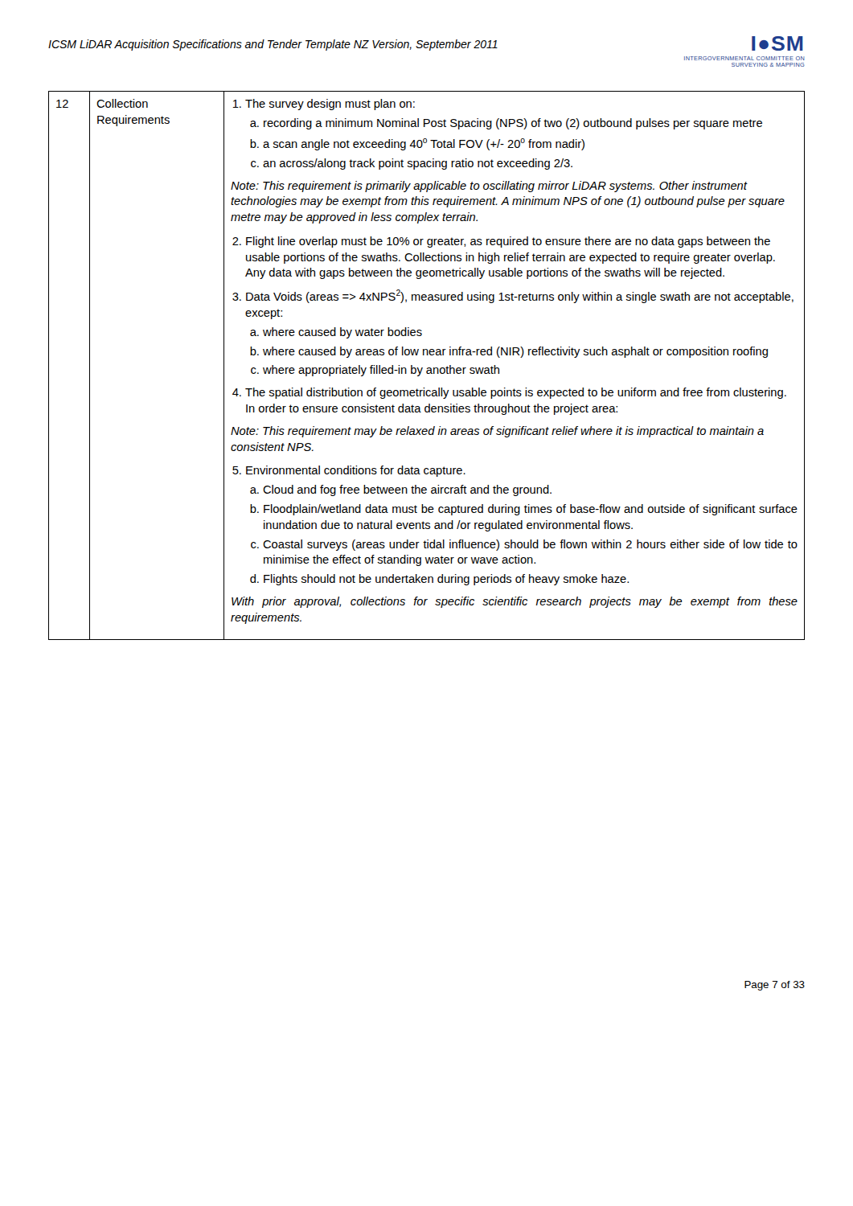ICSM LiDAR Acquisition Specifications and Tender Template NZ Version, September 2011
I●SM
INTERGOVERNMENTAL COMMITTEE ON
SURVEYING & MAPPING
| 12 | Collection Requirements | The survey design must plan on: recording a minimum Nominal Post Spacing (NPS) of two (2) outbound pulses per square metre a scan angle not exceeding 40 o Total FOV (+/- 20 o from nadir) an across/along track point spacing ratio not exceeding 2/3. Note: This requirement is primarily applicable to oscillating mirror LiDAR systems. Other instrument technologies may be exempt from this requirement. A minimum NPS of one (1) outbound pulse per square metre may be approved in less complex terrain. Flight line overlap must be 10% or greater, as required to ensure there are no data gaps between the usable portions of the swaths. Collections in high relief terrain are expected to require greater overlap. Any data with gaps between the geometrically usable portions of the swaths will be rejected. Data Voids (areas => 4xNPS 2 ), measured using 1st-returns only within a single swath are not acceptable, except: where caused by water bodies where caused by areas of low near infra-red (NIR) reflectivity such asphalt or composition roofing where appropriately filled-in by another swath The spatial distribution of geometrically usable points is expected to be uniform and free from clustering. In order to ensure consistent data densities throughout the project area: Note: This requirement may be relaxed in areas of significant relief where it is impractical to maintain a consistent NPS. Environmental conditions for data capture. Cloud and fog free between the aircraft and the ground. Floodplain/wetland data must be captured during times of base-flow and outside of significant surface inundation due to natural events and /or regulated environmental flows. Coastal surveys (areas under tidal influence) should be flown within 2 hours either side of low tide to minimise the effect of standing water or wave action. Flights should not be undertaken during periods of heavy smoke haze. With prior approval, collections for specific scientific research projects may be exempt from these requirements. |
Page 7 of 33